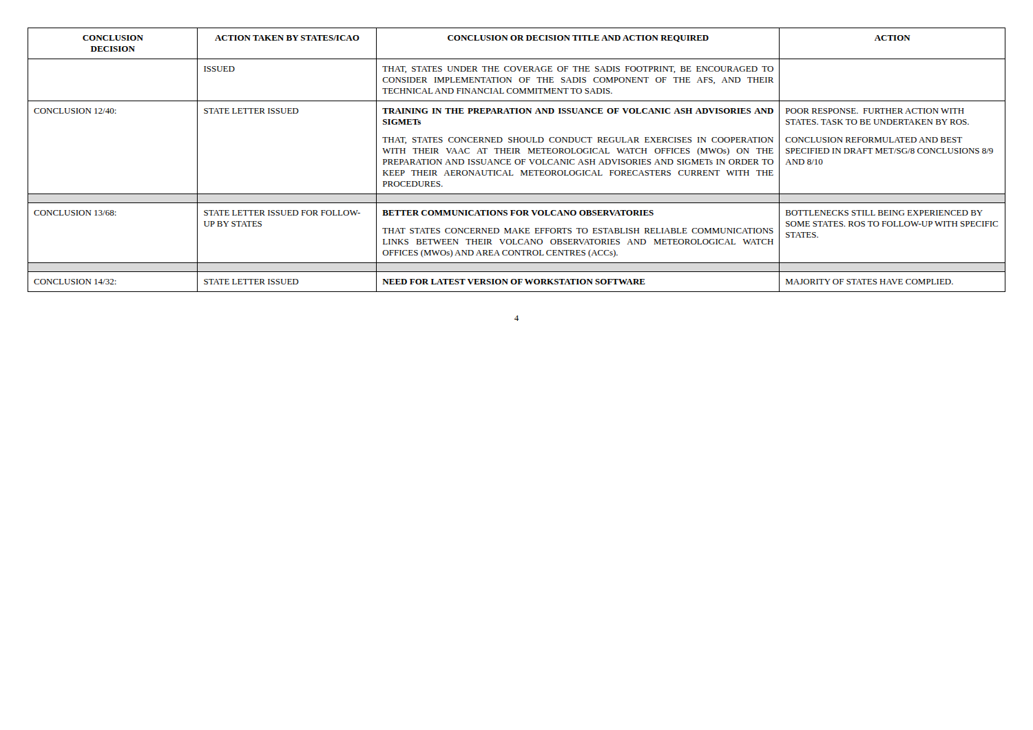| CONCLUSION DECISION | ACTION TAKEN BY STATES/ICAO | CONCLUSION OR DECISION TITLE AND ACTION REQUIRED | ACTION |
| --- | --- | --- | --- |
| | ISSUED | THAT, STATES UNDER THE COVERAGE OF THE SADIS FOOTPRINT, BE ENCOURAGED TO CONSIDER IMPLEMENTATION OF THE SADIS COMPONENT OF THE AFS, AND THEIR TECHNICAL AND FINANCIAL COMMITMENT TO SADIS. | |
| CONCLUSION 12/40: | STATE LETTER ISSUED | TRAINING IN THE PREPARATION AND ISSUANCE OF VOLCANIC ASH ADVISORIES AND SIGMETs THAT, STATES CONCERNED SHOULD CONDUCT REGULAR EXERCISES IN COOPERATION WITH THEIR VAAC AT THEIR METEOROLOGICAL WATCH OFFICES (MWOs) ON THE PREPARATION AND ISSUANCE OF VOLCANIC ASH ADVISORIES AND SIGMETs IN ORDER TO KEEP THEIR AERONAUTICAL METEOROLOGICAL FORECASTERS CURRENT WITH THE PROCEDURES. | POOR RESPONSE. FURTHER ACTION WITH STATES. TASK TO BE UNDERTAKEN BY ROS. CONCLUSION REFORMULATED AND BEST SPECIFIED IN DRAFT MET/SG/8 CONCLUSIONS 8/9 AND 8/10 |
| CONCLUSION 13/68: | STATE LETTER ISSUED FOR FOLLOW-UP BY STATES | BETTER COMMUNICATIONS FOR VOLCANO OBSERVATORIES THAT STATES CONCERNED MAKE EFFORTS TO ESTABLISH RELIABLE COMMUNICATIONS LINKS BETWEEN THEIR VOLCANO OBSERVATORIES AND METEOROLOGICAL WATCH OFFICES (MWOs) AND AREA CONTROL CENTRES (ACCs). | BOTTLENECKS STILL BEING EXPERIENCED BY SOME STATES. ROS TO FOLLOW-UP WITH SPECIFIC STATES. |
| CONCLUSION 14/32: | STATE LETTER ISSUED | NEED FOR LATEST VERSION OF WORKSTATION SOFTWARE | MAJORITY OF STATES HAVE COMPLIED. |
4